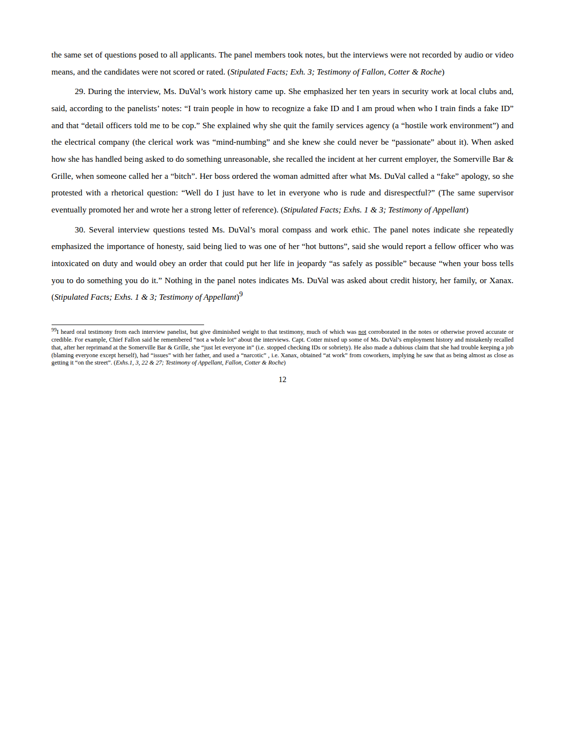the same set of questions posed to all applicants. The panel members took notes, but the interviews were not recorded by audio or video means, and the candidates were not scored or rated. (Stipulated Facts; Exh. 3; Testimony of Fallon, Cotter & Roche)
29. During the interview, Ms. DuVal’s work history came up. She emphasized her ten years in security work at local clubs and, said, according to the panelists’ notes: “I train people in how to recognize a fake ID and I am proud when who I train finds a fake ID” and that “detail officers told me to be cop.” She explained why she quit the family services agency (a “hostile work environment”) and the electrical company (the clerical work was “mind-numbing” and she knew she could never be “passionate” about it). When asked how she has handled being asked to do something unreasonable, she recalled the incident at her current employer, the Somerville Bar & Grille, when someone called her a “bitch”. Her boss ordered the woman admitted after what Ms. DuVal called a “fake” apology, so she protested with a rhetorical question: “Well do I just have to let in everyone who is rude and disrespectful?” (The same supervisor eventually promoted her and wrote her a strong letter of reference). (Stipulated Facts; Exhs. 1 & 3; Testimony of Appellant)
30. Several interview questions tested Ms. DuVal’s moral compass and work ethic. The panel notes indicate she repeatedly emphasized the importance of honesty, said being lied to was one of her “hot buttons”, said she would report a fellow officer who was intoxicated on duty and would obey an order that could put her life in jeopardy “as safely as possible” because “when your boss tells you to do something you do it.” Nothing in the panel notes indicates Ms. DuVal was asked about credit history, her family, or Xanax. (Stipulated Facts; Exhs. 1 & 3; Testimony of Appellant)9
99I heard oral testimony from each interview panelist, but give diminished weight to that testimony, much of which was not corroborated in the notes or otherwise proved accurate or credible. For example, Chief Fallon said he remembered “not a whole lot” about the interviews. Capt. Cotter mixed up some of Ms. DuVal’s employment history and mistakenly recalled that, after her reprimand at the Somerville Bar & Grille, she “just let everyone in” (i.e. stopped checking IDs or sobriety). He also made a dubious claim that she had trouble keeping a job (blaming everyone except herself), had “issues” with her father, and used a “narcotic” , i.e. Xanax, obtained “at work” from coworkers, implying he saw that as being almost as close as getting it “on the street”. (Exhs.1, 3, 22 & 27; Testimony of Appellant, Fallon, Cotter & Roche)
12